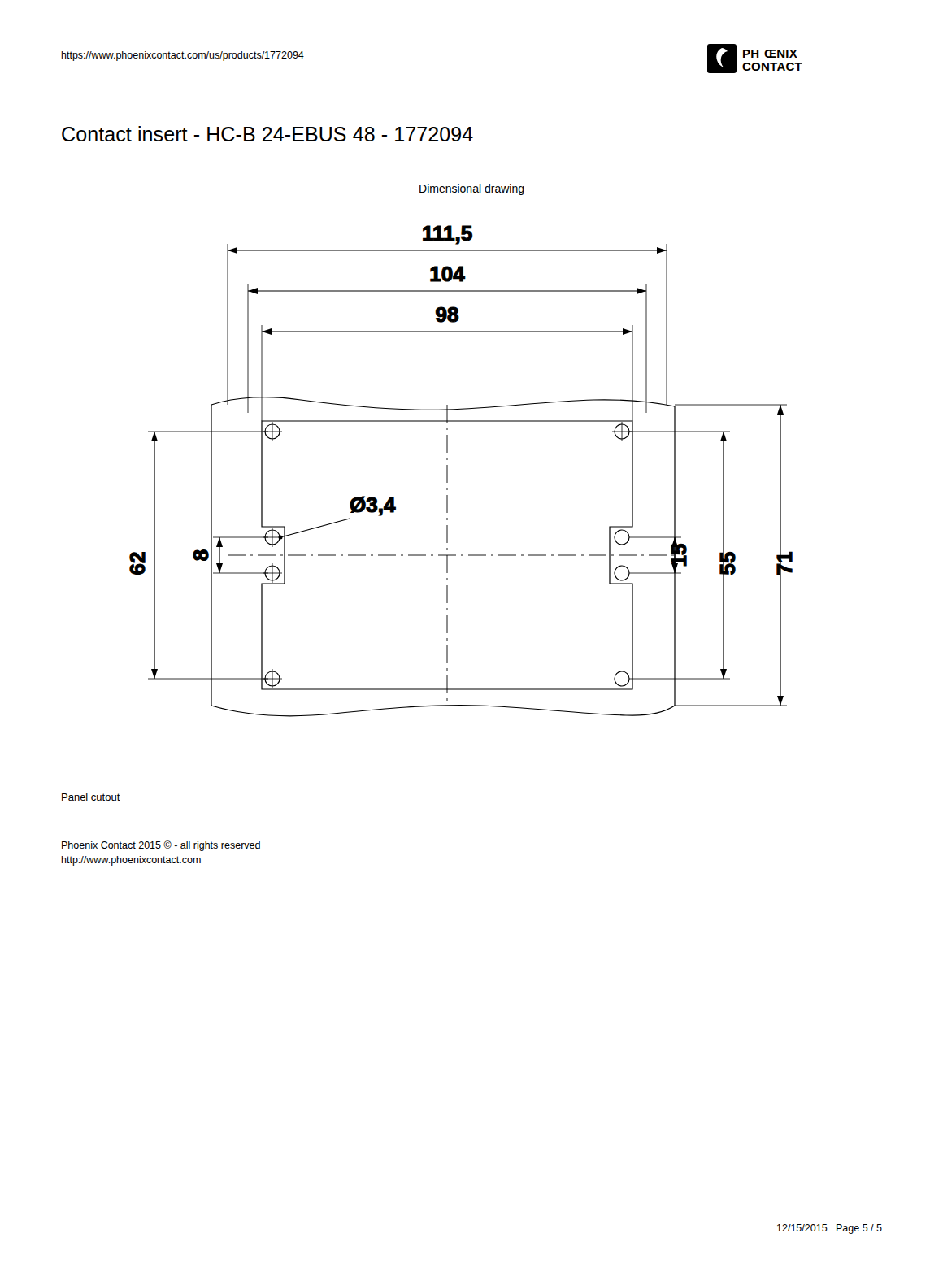https://www.phoenixcontact.com/us/products/1772094
PH ŒNIX CONTACT
Contact insert - HC-B 24-EBUS 48 - 1772094
Dimensional drawing
111,5 104 98 Ø3,4 62 8 15 55 71
Panel cutout
Phoenix Contact 2015 © - all rights reserved
http://www.phoenixcontact.com
12/15/2015 Page 5 / 5